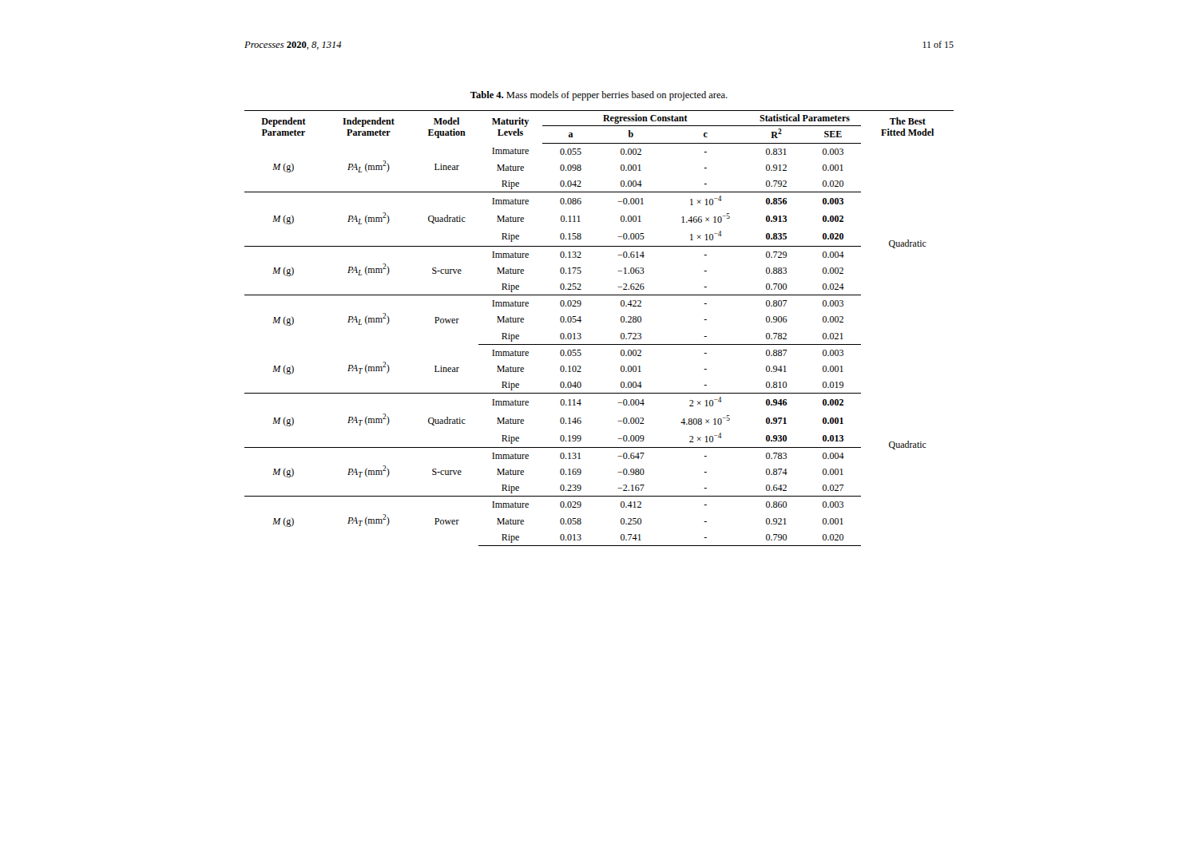Processes 2020, 8, 1314
11 of 15
Table 4. Mass models of pepper berries based on projected area.
| Dependent Parameter | Independent Parameter | Model Equation | Maturity Levels | Regression Constant | Statistical Parameters | The Best Fitted Model |
| --- | --- | --- | --- | --- | --- | --- |
| a | b | c | R 2 | SEE |
| M (g) | PA L (mm 2 ) | Linear | Immature | 0.055 | 0.002 | - | 0.831 | 0.003 | Quadratic |
| Mature | 0.098 | 0.001 | - | 0.912 | 0.001 |
| Ripe | 0.042 | 0.004 | - | 0.792 | 0.020 |
| M (g) | PA L (mm 2 ) | Quadratic | Immature | 0.086 | −0.001 | 1 × 10 −4 | 0.856 | 0.003 |
| Mature | 0.111 | 0.001 | 1.466 × 10 −5 | 0.913 | 0.002 |
| Ripe | 0.158 | −0.005 | 1 × 10 −4 | 0.835 | 0.020 |
| M (g) | PA L (mm 2 ) | S-curve | Immature | 0.132 | −0.614 | - | 0.729 | 0.004 |
| Mature | 0.175 | −1.063 | - | 0.883 | 0.002 |
| Ripe | 0.252 | −2.626 | - | 0.700 | 0.024 |
| M (g) | PA L (mm 2 ) | Power | Immature | 0.029 | 0.422 | - | 0.807 | 0.003 |
| Mature | 0.054 | 0.280 | - | 0.906 | 0.002 |
| Ripe | 0.013 | 0.723 | - | 0.782 | 0.021 |
| M (g) | PA T (mm 2 ) | Linear | Immature | 0.055 | 0.002 | - | 0.887 | 0.003 | Quadratic |
| Mature | 0.102 | 0.001 | - | 0.941 | 0.001 |
| Ripe | 0.040 | 0.004 | - | 0.810 | 0.019 |
| M (g) | PA T (mm 2 ) | Quadratic | Immature | 0.114 | −0.004 | 2 × 10 −4 | 0.946 | 0.002 |
| Mature | 0.146 | −0.002 | 4.808 × 10 −5 | 0.971 | 0.001 |
| Ripe | 0.199 | −0.009 | 2 × 10 −4 | 0.930 | 0.013 |
| M (g) | PA T (mm 2 ) | S-curve | Immature | 0.131 | −0.647 | - | 0.783 | 0.004 |
| Mature | 0.169 | −0.980 | - | 0.874 | 0.001 |
| Ripe | 0.239 | −2.167 | - | 0.642 | 0.027 |
| M (g) | PA T (mm 2 ) | Power | Immature | 0.029 | 0.412 | - | 0.860 | 0.003 |
| Mature | 0.058 | 0.250 | - | 0.921 | 0.001 |
| Ripe | 0.013 | 0.741 | - | 0.790 | 0.020 |